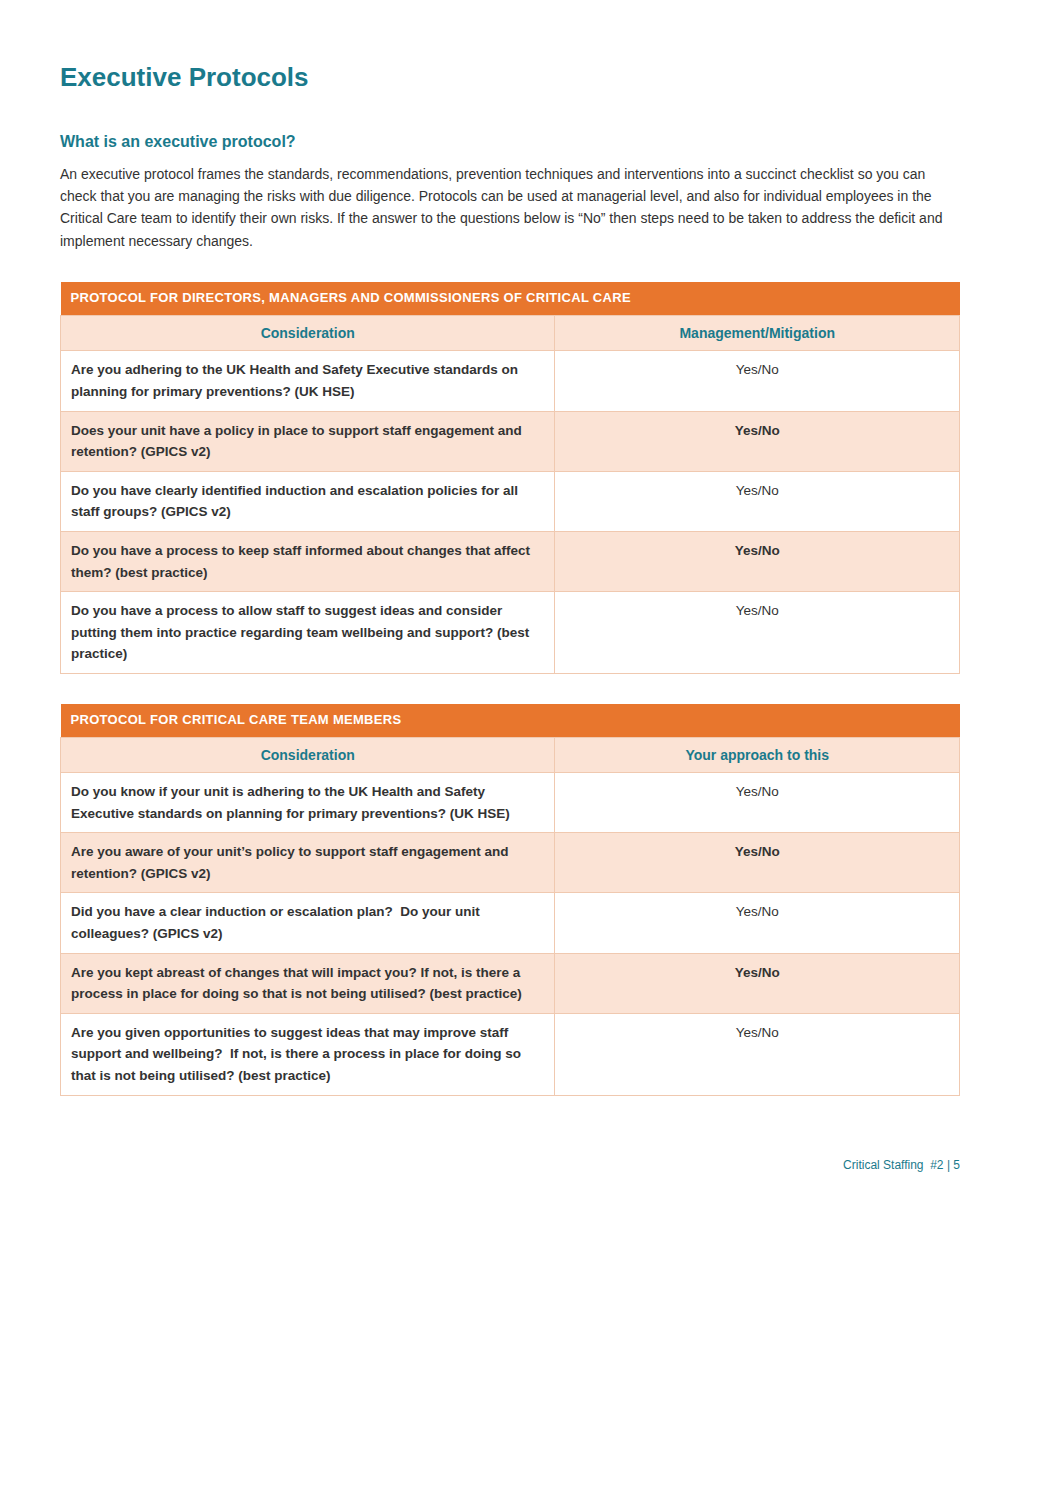Executive Protocols
What is an executive protocol?
An executive protocol frames the standards, recommendations, prevention techniques and interventions into a succinct checklist so you can check that you are managing the risks with due diligence. Protocols can be used at managerial level, and also for individual employees in the Critical Care team to identify their own risks. If the answer to the questions below is “No” then steps need to be taken to address the deficit and implement necessary changes.
| PROTOCOL FOR DIRECTORS, MANAGERS AND COMMISSIONERS OF CRITICAL CARE |
| --- |
| Consideration | Management/Mitigation |
| Are you adhering to the UK Health and Safety Executive standards on planning for primary preventions? (UK HSE) | Yes/No |
| Does your unit have a policy in place to support staff engagement and retention? (GPICS v2) | Yes/No |
| Do you have clearly identified induction and escalation policies for all staff groups? (GPICS v2) | Yes/No |
| Do you have a process to keep staff informed about changes that affect them? (best practice) | Yes/No |
| Do you have a process to allow staff to suggest ideas and consider putting them into practice regarding team wellbeing and support? (best practice) | Yes/No |
| PROTOCOL FOR CRITICAL CARE TEAM MEMBERS |
| --- |
| Consideration | Your approach to this |
| Do you know if your unit is adhering to the UK Health and Safety Executive standards on planning for primary preventions? (UK HSE) | Yes/No |
| Are you aware of your unit’s policy to support staff engagement and retention? (GPICS v2) | Yes/No |
| Did you have a clear induction or escalation plan? Do your unit colleagues? (GPICS v2) | Yes/No |
| Are you kept abreast of changes that will impact you? If not, is there a process in place for doing so that is not being utilised? (best practice) | Yes/No |
| Are you given opportunities to suggest ideas that may improve staff support and wellbeing? If not, is there a process in place for doing so that is not being utilised? (best practice) | Yes/No |
Critical Staffing #2 | 5